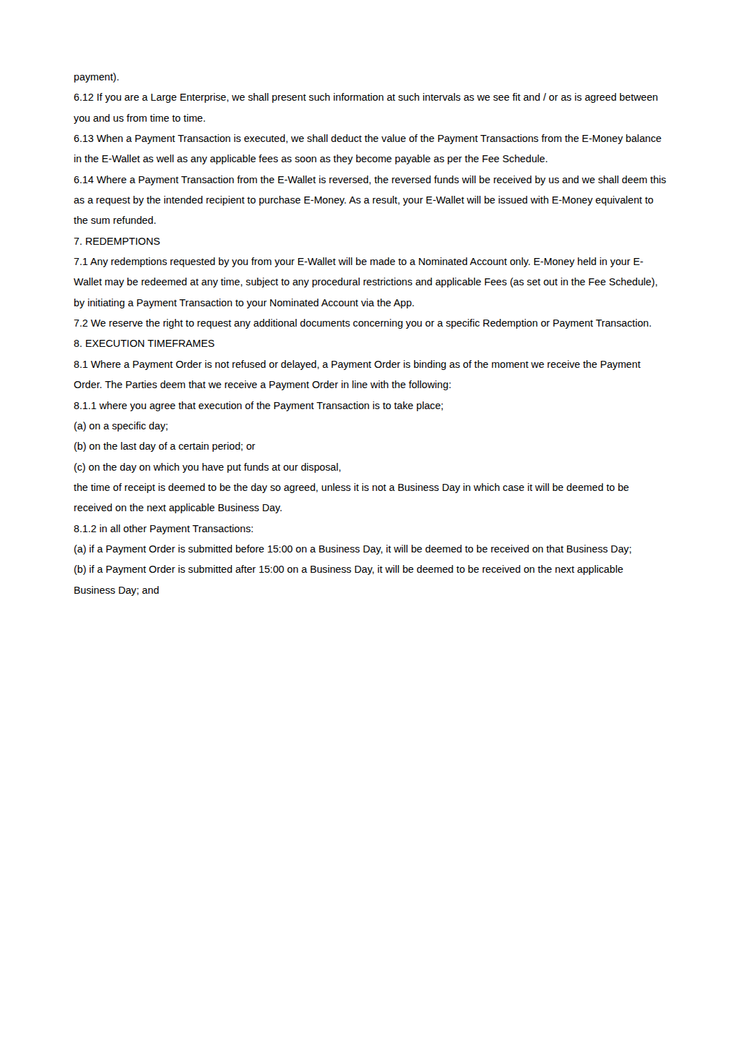payment).
6.12 If you are a Large Enterprise, we shall present such information at such intervals as we see fit and / or as is agreed between you and us from time to time.
6.13 When a Payment Transaction is executed, we shall deduct the value of the Payment Transactions from the E-Money balance in the E-Wallet as well as any applicable fees as soon as they become payable as per the Fee Schedule.
6.14 Where a Payment Transaction from the E-Wallet is reversed, the reversed funds will be received by us and we shall deem this as a request by the intended recipient to purchase E-Money. As a result, your E-Wallet will be issued with E-Money equivalent to the sum refunded.
7. REDEMPTIONS
7.1 Any redemptions requested by you from your E-Wallet will be made to a Nominated Account only. E-Money held in your E-Wallet may be redeemed at any time, subject to any procedural restrictions and applicable Fees (as set out in the Fee Schedule), by initiating a Payment Transaction to your Nominated Account via the App.
7.2 We reserve the right to request any additional documents concerning you or a specific Redemption or Payment Transaction.
8. EXECUTION TIMEFRAMES
8.1 Where a Payment Order is not refused or delayed, a Payment Order is binding as of the moment we receive the Payment Order. The Parties deem that we receive a Payment Order in line with the following:
8.1.1 where you agree that execution of the Payment Transaction is to take place;
(a) on a specific day;
(b) on the last day of a certain period; or
(c) on the day on which you have put funds at our disposal,
the time of receipt is deemed to be the day so agreed, unless it is not a Business Day in which case it will be deemed to be received on the next applicable Business Day.
8.1.2 in all other Payment Transactions:
(a) if a Payment Order is submitted before 15:00 on a Business Day, it will be deemed to be received on that Business Day;
(b) if a Payment Order is submitted after 15:00 on a Business Day, it will be deemed to be received on the next applicable Business Day; and